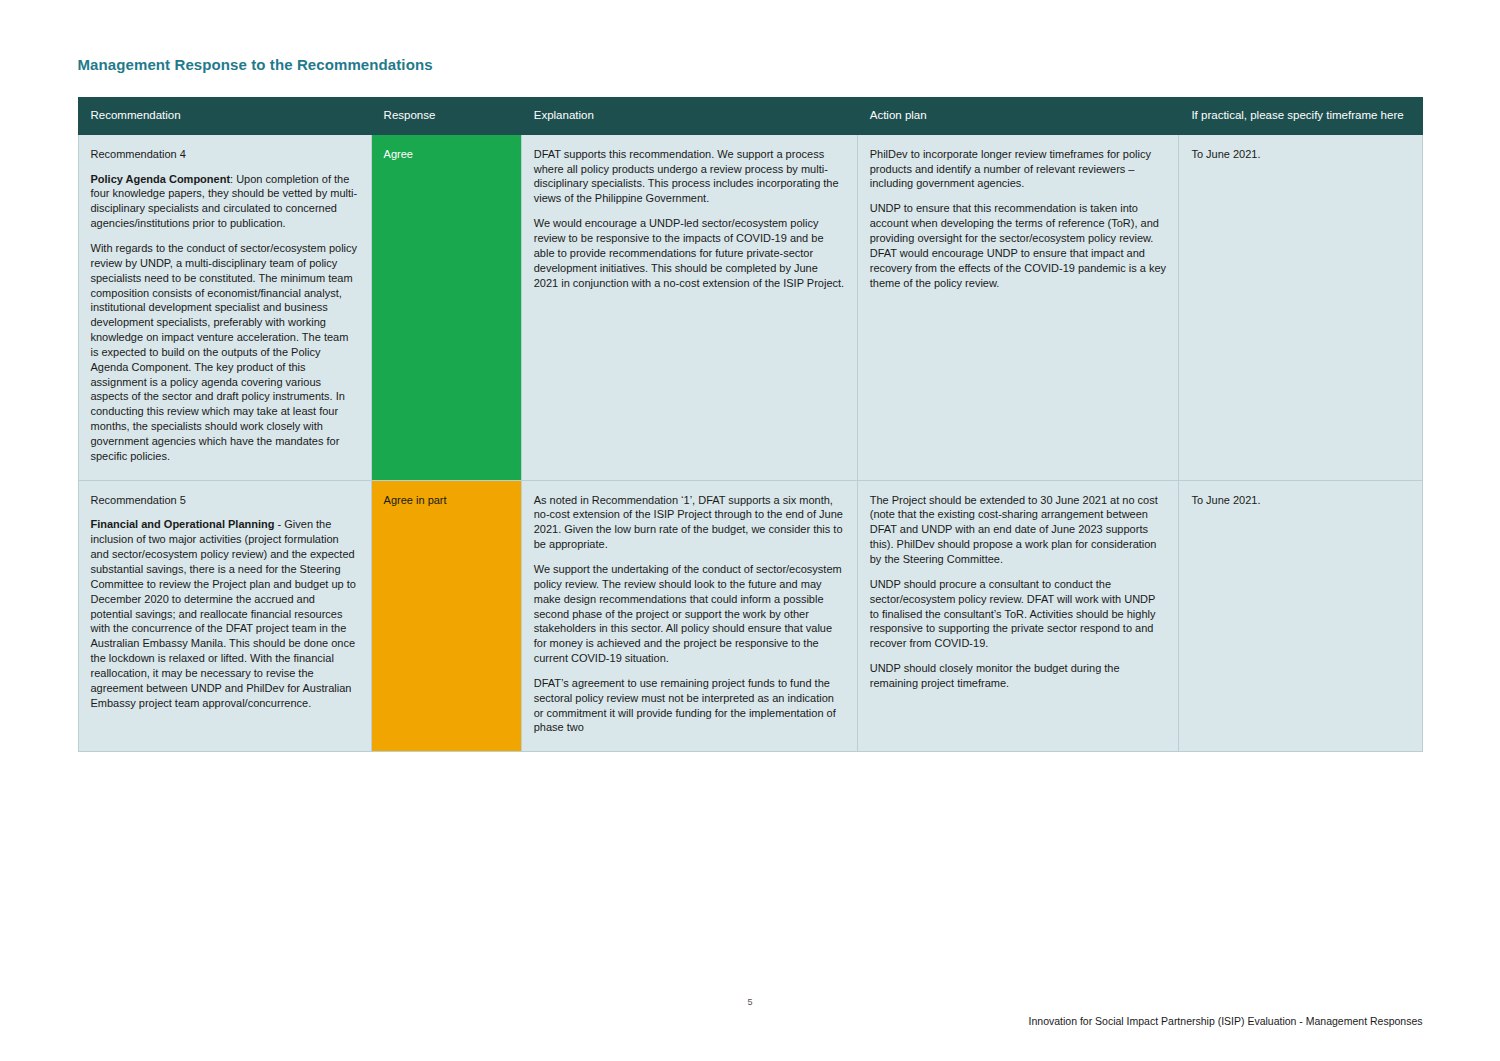Management Response to the Recommendations
| Recommendation | Response | Explanation | Action plan | If practical, please specify timeframe here |
| --- | --- | --- | --- | --- |
| Recommendation 4 Policy Agenda Component : Upon completion of the four knowledge papers, they should be vetted by multi-disciplinary specialists and circulated to concerned agencies/institutions prior to publication. With regards to the conduct of sector/ecosystem policy review by UNDP, a multi-disciplinary team of policy specialists need to be constituted. The minimum team composition consists of economist/financial analyst, institutional development specialist and business development specialists, preferably with working knowledge on impact venture acceleration. The team is expected to build on the outputs of the Policy Agenda Component. The key product of this assignment is a policy agenda covering various aspects of the sector and draft policy instruments. In conducting this review which may take at least four months, the specialists should work closely with government agencies which have the mandates for specific policies. | Agree | DFAT supports this recommendation. We support a process where all policy products undergo a review process by multi-disciplinary specialists. This process includes incorporating the views of the Philippine Government. We would encourage a UNDP-led sector/ecosystem policy review to be responsive to the impacts of COVID-19 and be able to provide recommendations for future private-sector development initiatives. This should be completed by June 2021 in conjunction with a no-cost extension of the ISIP Project. | PhilDev to incorporate longer review timeframes for policy products and identify a number of relevant reviewers – including government agencies. UNDP to ensure that this recommendation is taken into account when developing the terms of reference (ToR), and providing oversight for the sector/ecosystem policy review. DFAT would encourage UNDP to ensure that impact and recovery from the effects of the COVID-19 pandemic is a key theme of the policy review. | To June 2021. |
| Recommendation 5 Financial and Operational Planning - Given the inclusion of two major activities (project formulation and sector/ecosystem policy review) and the expected substantial savings, there is a need for the Steering Committee to review the Project plan and budget up to December 2020 to determine the accrued and potential savings; and reallocate financial resources with the concurrence of the DFAT project team in the Australian Embassy Manila. This should be done once the lockdown is relaxed or lifted. With the financial reallocation, it may be necessary to revise the agreement between UNDP and PhilDev for Australian Embassy project team approval/concurrence. | Agree in part | As noted in Recommendation ‘1’, DFAT supports a six month, no-cost extension of the ISIP Project through to the end of June 2021. Given the low burn rate of the budget, we consider this to be appropriate. We support the undertaking of the conduct of sector/ecosystem policy review. The review should look to the future and may make design recommendations that could inform a possible second phase of the project or support the work by other stakeholders in this sector. All policy should ensure that value for money is achieved and the project be responsive to the current COVID-19 situation. DFAT’s agreement to use remaining project funds to fund the sectoral policy review must not be interpreted as an indication or commitment it will provide funding for the implementation of phase two | The Project should be extended to 30 June 2021 at no cost (note that the existing cost-sharing arrangement between DFAT and UNDP with an end date of June 2023 supports this). PhilDev should propose a work plan for consideration by the Steering Committee. UNDP should procure a consultant to conduct the sector/ecosystem policy review. DFAT will work with UNDP to finalised the consultant’s ToR. Activities should be highly responsive to supporting the private sector respond to and recover from COVID-19. UNDP should closely monitor the budget during the remaining project timeframe. | To June 2021. |
5
Innovation for Social Impact Partnership (ISIP) Evaluation - Management Responses